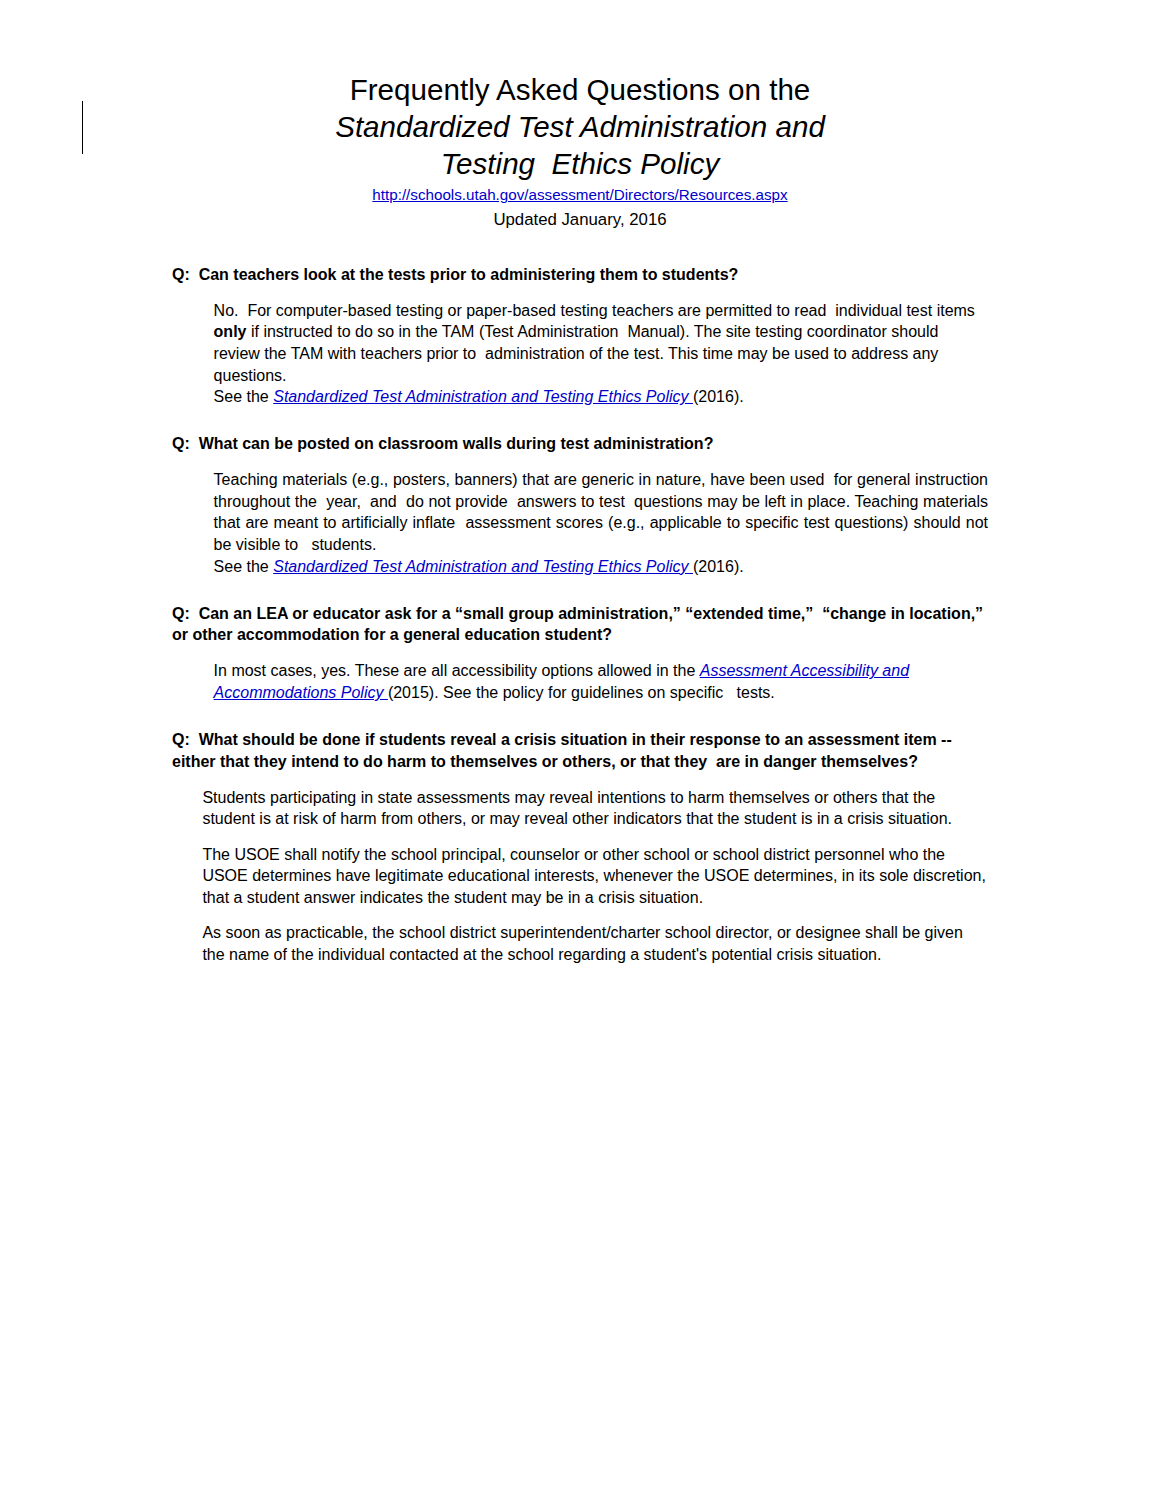Frequently Asked Questions on the
Standardized Test Administration and
Testing Ethics Policy
http://schools.utah.gov/assessment/Directors/Resources.aspx Updated January, 2016
Q: Can teachers look at the tests prior to administering them to students?
No. For computer-based testing or paper-based testing teachers are permitted to read individual test items only if instructed to do so in the TAM (Test Administration Manual). The site testing coordinator should review the TAM with teachers prior to administration of the test. This time may be used to address any questions.
See the Standardized Test Administration and Testing Ethics Policy (2016).
Q: What can be posted on classroom walls during test administration?
Teaching materials (e.g., posters, banners) that are generic in nature, have been used for general instruction throughout the year, and do not provide answers to test questions may be left in place. Teaching materials that are meant to artificially inflate assessment scores (e.g., applicable to specific test questions) should not be visible to students.
See the Standardized Test Administration and Testing Ethics Policy (2016).
Q: Can an LEA or educator ask for a “small group administration,” “extended time,” “change in location,” or other accommodation for a general education student?
In most cases, yes. These are all accessibility options allowed in the Assessment Accessibility and Accommodations Policy (2015). See the policy for guidelines on specific tests.
Q: What should be done if students reveal a crisis situation in their response to an assessment item -- either that they intend to do harm to themselves or others, or that they are in danger themselves?
Students participating in state assessments may reveal intentions to harm themselves or others that the student is at risk of harm from others, or may reveal other indicators that the student is in a crisis situation.
The USOE shall notify the school principal, counselor or other school or school district personnel who the USOE determines have legitimate educational interests, whenever the USOE determines, in its sole discretion, that a student answer indicates the student may be in a crisis situation.
As soon as practicable, the school district superintendent/charter school director, or designee shall be given the name of the individual contacted at the school regarding a student's potential crisis situation.